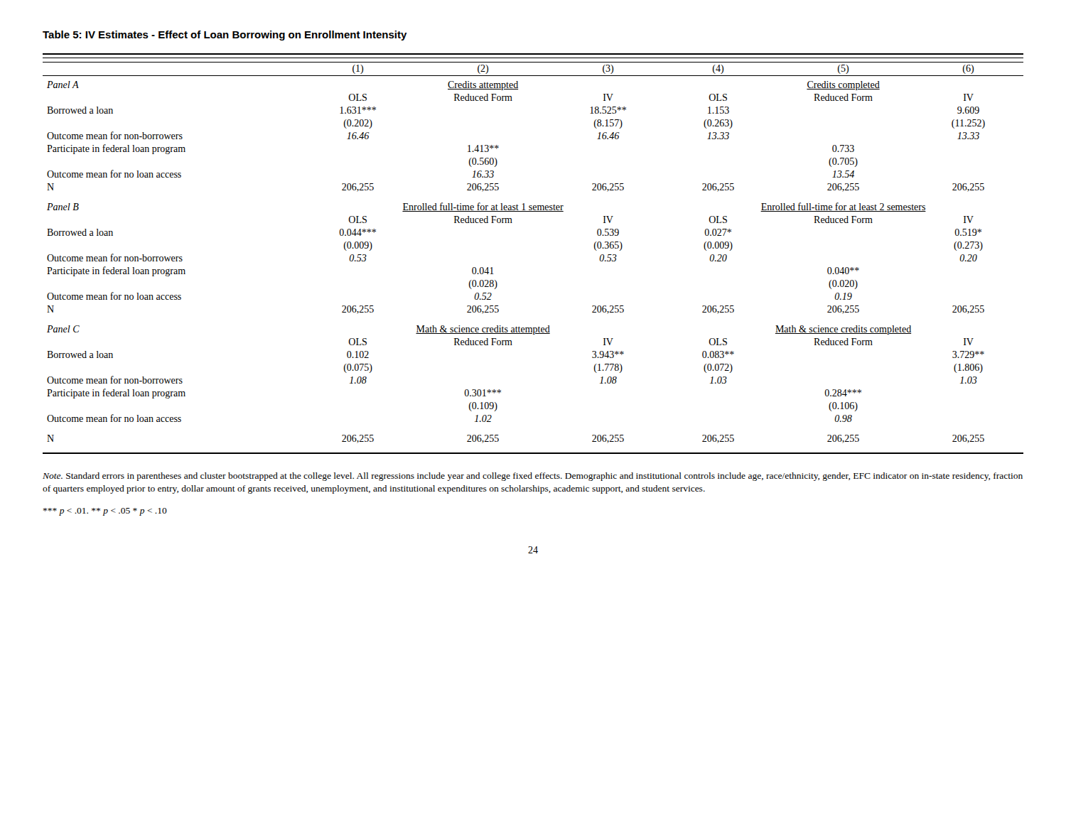Table 5: IV Estimates - Effect of Loan Borrowing on Enrollment Intensity
| | (1) | (2) | (3) | (4) | (5) | (6) |
| Panel A | Credits attempted | Credits completed |
| | OLS | Reduced Form | IV | OLS | Reduced Form | IV |
| Borrowed a loan | 1.631*** | | 18.525** | 1.153 | | 9.609 |
| | (0.202) | | (8.157) | (0.263) | | (11.252) |
| Outcome mean for non-borrowers | 16.46 | | 16.46 | 13.33 | | 13.33 |
| Participate in federal loan program | | 1.413** | | | 0.733 | |
| | | (0.560) | | | (0.705) | |
| Outcome mean for no loan access | | 16.33 | | | 13.54 | |
| N | 206,255 | 206,255 | 206,255 | 206,255 | 206,255 | 206,255 |
| Panel B | Enrolled full-time for at least 1 semester | Enrolled full-time for at least 2 semesters |
| | OLS | Reduced Form | IV | OLS | Reduced Form | IV |
| Borrowed a loan | 0.044*** | | 0.539 | 0.027* | | 0.519* |
| | (0.009) | | (0.365) | (0.009) | | (0.273) |
| Outcome mean for non-borrowers | 0.53 | | 0.53 | 0.20 | | 0.20 |
| Participate in federal loan program | | 0.041 | | | 0.040** | |
| | | (0.028) | | | (0.020) | |
| Outcome mean for no loan access | | 0.52 | | | 0.19 | |
| N | 206,255 | 206,255 | 206,255 | 206,255 | 206,255 | 206,255 |
| Panel C | Math & science credits attempted | Math & science credits completed |
| | OLS | Reduced Form | IV | OLS | Reduced Form | IV |
| Borrowed a loan | 0.102 | | 3.943** | 0.083** | | 3.729** |
| | (0.075) | | (1.778) | (0.072) | | (1.806) |
| Outcome mean for non-borrowers | 1.08 | | 1.08 | 1.03 | | 1.03 |
| Participate in federal loan program | | 0.301*** | | | 0.284*** | |
| | | (0.109) | | | (0.106) | |
| Outcome mean for no loan access | | 1.02 | | | 0.98 | |
| N | 206,255 | 206,255 | 206,255 | 206,255 | 206,255 | 206,255 |
Note. Standard errors in parentheses and cluster bootstrapped at the college level. All regressions include year and college fixed effects. Demographic and institutional controls include age, race/ethnicity, gender, EFC indicator on in-state residency, fraction of quarters employed prior to entry, dollar amount of grants received, unemployment, and institutional expenditures on scholarships, academic support, and student services.
*** p < .01. ** p < .05 * p < .10
24